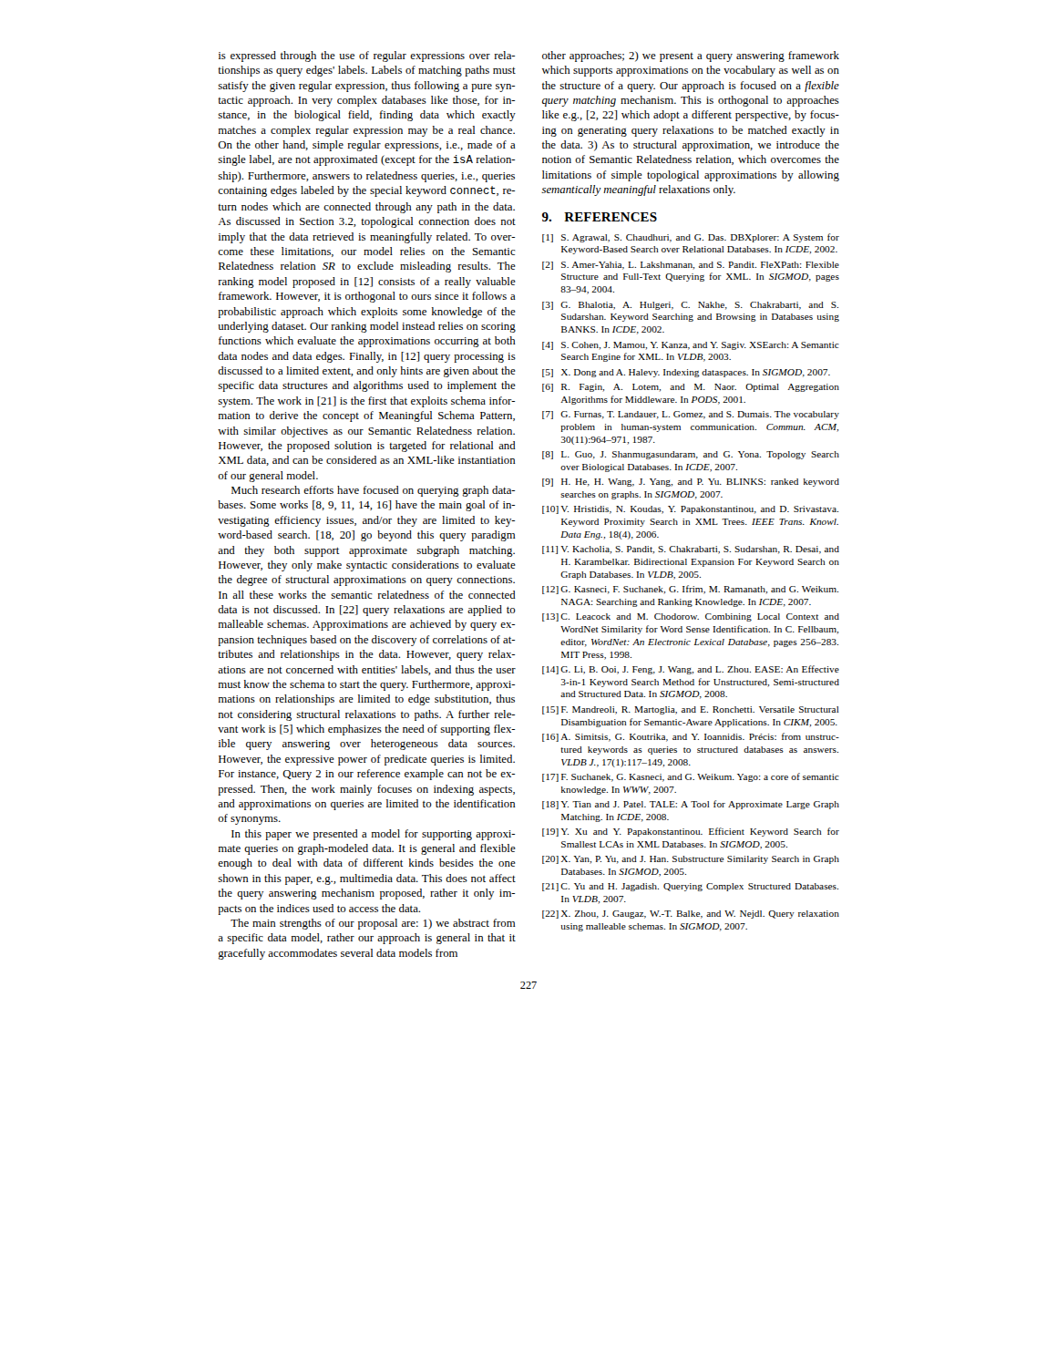is expressed through the use of regular expressions over relationships as query edges' labels. Labels of matching paths must satisfy the given regular expression, thus following a pure syntactic approach. In very complex databases like those, for instance, in the biological field, finding data which exactly matches a complex regular expression may be a real chance. On the other hand, simple regular expressions, i.e., made of a single label, are not approximated (except for the isA relationship). Furthermore, answers to relatedness queries, i.e., queries containing edges labeled by the special keyword connect, return nodes which are connected through any path in the data. As discussed in Section 3.2, topological connection does not imply that the data retrieved is meaningfully related. To overcome these limitations, our model relies on the Semantic Relatedness relation SR to exclude misleading results. The ranking model proposed in [12] consists of a really valuable framework. However, it is orthogonal to ours since it follows a probabilistic approach which exploits some knowledge of the underlying dataset. Our ranking model instead relies on scoring functions which evaluate the approximations occurring at both data nodes and data edges. Finally, in [12] query processing is discussed to a limited extent, and only hints are given about the specific data structures and algorithms used to implement the system. The work in [21] is the first that exploits schema information to derive the concept of Meaningful Schema Pattern, with similar objectives as our Semantic Relatedness relation. However, the proposed solution is targeted for relational and XML data, and can be considered as an XML-like instantiation of our general model.
Much research efforts have focused on querying graph databases. Some works [8, 9, 11, 14, 16] have the main goal of investigating efficiency issues, and/or they are limited to keyword-based search. [18, 20] go beyond this query paradigm and they both support approximate subgraph matching. However, they only make syntactic considerations to evaluate the degree of structural approximations on query connections. In all these works the semantic relatedness of the connected data is not discussed. In [22] query relaxations are applied to malleable schemas. Approximations are achieved by query expansion techniques based on the discovery of correlations of attributes and relationships in the data. However, query relaxations are not concerned with entities' labels, and thus the user must know the schema to start the query. Furthermore, approximations on relationships are limited to edge substitution, thus not considering structural relaxations to paths. A further relevant work is [5] which emphasizes the need of supporting flexible query answering over heterogeneous data sources. However, the expressive power of predicate queries is limited. For instance, Query 2 in our reference example can not be expressed. Then, the work mainly focuses on indexing aspects, and approximations on queries are limited to the identification of synonyms.
In this paper we presented a model for supporting approximate queries on graph-modeled data. It is general and flexible enough to deal with data of different kinds besides the one shown in this paper, e.g., multimedia data. This does not affect the query answering mechanism proposed, rather it only impacts on the indices used to access the data.
The main strengths of our proposal are: 1) we abstract from a specific data model, rather our approach is general in that it gracefully accommodates several data models from
other approaches; 2) we present a query answering framework which supports approximations on the vocabulary as well as on the structure of a query. Our approach is focused on a flexible query matching mechanism. This is orthogonal to approaches like e.g., [2, 22] which adopt a different perspective, by focusing on generating query relaxations to be matched exactly in the data. 3) As to structural approximation, we introduce the notion of Semantic Relatedness relation, which overcomes the limitations of simple topological approximations by allowing semantically meaningful relaxations only.
9. REFERENCES
[1] S. Agrawal, S. Chaudhuri, and G. Das. DBXplorer: A System for Keyword-Based Search over Relational Databases. In ICDE, 2002.
[2] S. Amer-Yahia, L. Lakshmanan, and S. Pandit. FleXPath: Flexible Structure and Full-Text Querying for XML. In SIGMOD, pages 83–94, 2004.
[3] G. Bhalotia, A. Hulgeri, C. Nakhe, S. Chakrabarti, and S. Sudarshan. Keyword Searching and Browsing in Databases using BANKS. In ICDE, 2002.
[4] S. Cohen, J. Mamou, Y. Kanza, and Y. Sagiv. XSEarch: A Semantic Search Engine for XML. In VLDB, 2003.
[5] X. Dong and A. Halevy. Indexing dataspaces. In SIGMOD, 2007.
[6] R. Fagin, A. Lotem, and M. Naor. Optimal Aggregation Algorithms for Middleware. In PODS, 2001.
[7] G. Furnas, T. Landauer, L. Gomez, and S. Dumais. The vocabulary problem in human-system communication. Commun. ACM, 30(11):964–971, 1987.
[8] L. Guo, J. Shanmugasundaram, and G. Yona. Topology Search over Biological Databases. In ICDE, 2007.
[9] H. He, H. Wang, J. Yang, and P. Yu. BLINKS: ranked keyword searches on graphs. In SIGMOD, 2007.
[10] V. Hristidis, N. Koudas, Y. Papakonstantinou, and D. Srivastava. Keyword Proximity Search in XML Trees. IEEE Trans. Knowl. Data Eng., 18(4), 2006.
[11] V. Kacholia, S. Pandit, S. Chakrabarti, S. Sudarshan, R. Desai, and H. Karambelkar. Bidirectional Expansion For Keyword Search on Graph Databases. In VLDB, 2005.
[12] G. Kasneci, F. Suchanek, G. Ifrim, M. Ramanath, and G. Weikum. NAGA: Searching and Ranking Knowledge. In ICDE, 2007.
[13] C. Leacock and M. Chodorow. Combining Local Context and WordNet Similarity for Word Sense Identification. In C. Fellbaum, editor, WordNet: An Electronic Lexical Database, pages 256–283. MIT Press, 1998.
[14] G. Li, B. Ooi, J. Feng, J. Wang, and L. Zhou. EASE: An Effective 3-in-1 Keyword Search Method for Unstructured, Semi-structured and Structured Data. In SIGMOD, 2008.
[15] F. Mandreoli, R. Martoglia, and E. Ronchetti. Versatile Structural Disambiguation for Semantic-Aware Applications. In CIKM, 2005.
[16] A. Simitsis, G. Koutrika, and Y. Ioannidis. Précis: from unstructured keywords as queries to structured databases as answers. VLDB J., 17(1):117–149, 2008.
[17] F. Suchanek, G. Kasneci, and G. Weikum. Yago: a core of semantic knowledge. In WWW, 2007.
[18] Y. Tian and J. Patel. TALE: A Tool for Approximate Large Graph Matching. In ICDE, 2008.
[19] Y. Xu and Y. Papakonstantinou. Efficient Keyword Search for Smallest LCAs in XML Databases. In SIGMOD, 2005.
[20] X. Yan, P. Yu, and J. Han. Substructure Similarity Search in Graph Databases. In SIGMOD, 2005.
[21] C. Yu and H. Jagadish. Querying Complex Structured Databases. In VLDB, 2007.
[22] X. Zhou, J. Gaugaz, W.-T. Balke, and W. Nejdl. Query relaxation using malleable schemas. In SIGMOD, 2007.
227